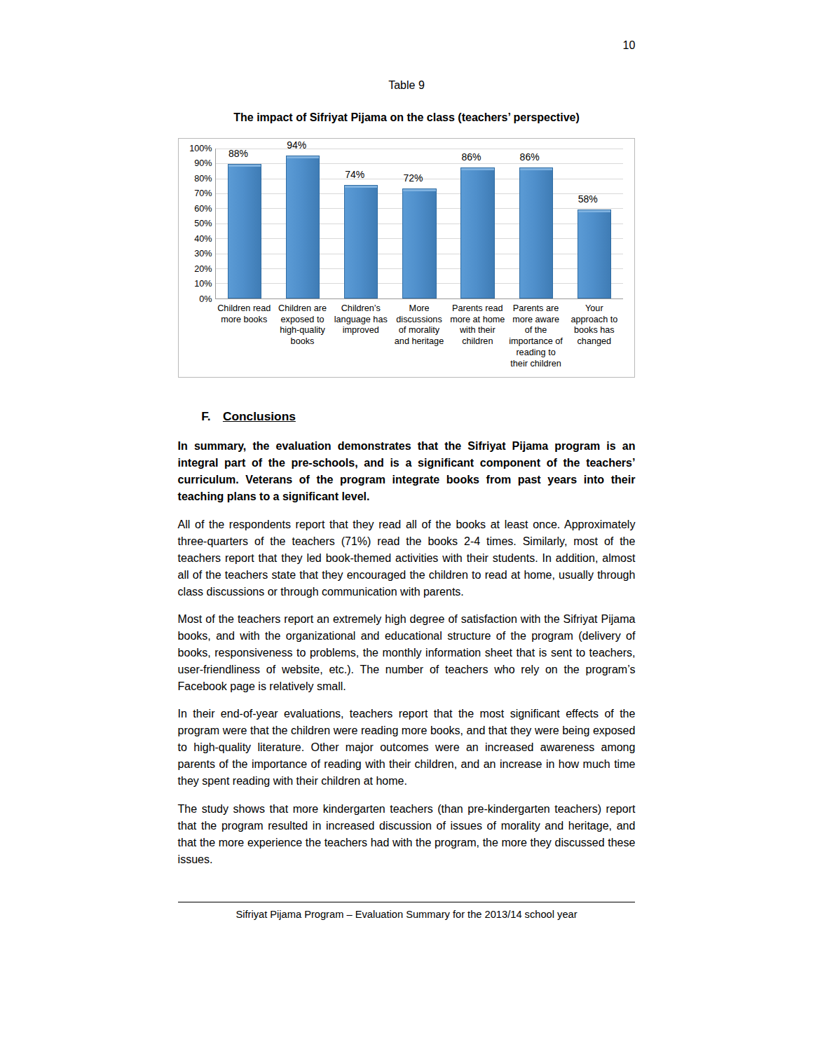10
Table 9
The impact of Sifriyat Pijama on the class (teachers’ perspective)
100% 90% 80% 70% 60% 50% 40% 30% 20% 10% 0%
88%
94%
74%
72%
86%
86%
58%
Children read more books
Children are exposed to high-quality books
Children’s language has improved
More discussions of morality and heritage
Parents read more at home with their children
Parents are more aware of the importance of reading to their children
Your approach to books has changed
F. Conclusions
In summary, the evaluation demonstrates that the Sifriyat Pijama program is an integral part of the pre-schools, and is a significant component of the teachers’ curriculum. Veterans of the program integrate books from past years into their teaching plans to a significant level.
All of the respondents report that they read all of the books at least once. Approximately three-quarters of the teachers (71%) read the books 2-4 times. Similarly, most of the teachers report that they led book-themed activities with their students. In addition, almost all of the teachers state that they encouraged the children to read at home, usually through class discussions or through communication with parents.
Most of the teachers report an extremely high degree of satisfaction with the Sifriyat Pijama books, and with the organizational and educational structure of the program (delivery of books, responsiveness to problems, the monthly information sheet that is sent to teachers, user-friendliness of website, etc.). The number of teachers who rely on the program’s Facebook page is relatively small.
In their end-of-year evaluations, teachers report that the most significant effects of the program were that the children were reading more books, and that they were being exposed to high-quality literature. Other major outcomes were an increased awareness among parents of the importance of reading with their children, and an increase in how much time they spent reading with their children at home.
The study shows that more kindergarten teachers (than pre-kindergarten teachers) report that the program resulted in increased discussion of issues of morality and heritage, and that the more experience the teachers had with the program, the more they discussed these issues.
Sifriyat Pijama Program – Evaluation Summary for the 2013/14 school year